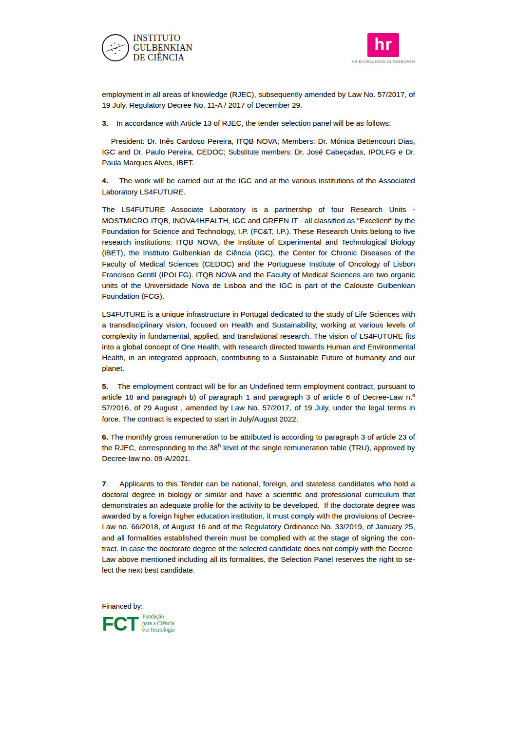Instituto
Gulbenkian
de Ciência
hr
HR Excellence in Research
employment in all areas of knowledge (RJEC), subsequently amended by Law No. 57/2017, of 19 July. Regulatory Decree No. 11-A / 2017 of December 29.
3. In accordance with Article 13 of RJEC, the tender selection panel will be as follows:
President: Dr. Inês Cardoso Pereira, ITQB NOVA; Members: Dr. Mónica Bettencourt Dias, IGC and Dr. Paulo Pereira, CEDOC; Substitute members: Dr. José Cabeçadas, IPOLFG e Dr. Paula Marques Alves, IBET.
4. The work will be carried out at the IGC and at the various institutions of the Associated Laboratory LS4FUTURE.
The LS4FUTURE Associate Laboratory is a partnership of four Research Units - MOSTMICRO-ITQB, INOVA4HEALTH, IGC and GREEN-IT - all classified as "Excellent" by the Foundation for Science and Technology, I.P. (FC&T, I.P.). These Research Units belong to five research institutions: ITQB NOVA, the Institute of Experimental and Technological Biology (iBET), the Instituto Gulbenkian de Ciência (IGC), the Center for Chronic Diseases of the Faculty of Medical Sciences (CEDOC) and the Portuguese Institute of Oncology of Lisbon Francisco Gentil (IPOLFG). ITQB NOVA and the Faculty of Medical Sciences are two organic units of the Universidade Nova de Lisboa and the IGC is part of the Calouste Gulbenkian Foundation (FCG).
LS4FUTURE is a unique infrastructure in Portugal dedicated to the study of Life Sciences with a transdisciplinary vision, focused on Health and Sustainability, working at various levels of complexity in fundamental, applied, and translational research. The vision of LS4FUTURE fits into a global concept of One Health, with research directed towards Human and Environmental Health, in an integrated approach, contributing to a Sustainable Future of humanity and our planet.
5. The employment contract will be for an Undefined term employment contract, pursuant to article 18 and paragraph b) of paragraph 1 and paragraph 3 of article 6 of Decree-Law n.º 57/2016, of 29 August , amended by Law No. 57/2017, of 19 July, under the legal terms in force. The contract is expected to start in July/August 2022.
6. The monthly gross remuneration to be attributed is according to paragraph 3 of article 23 of the RJEC, corresponding to the 38h level of the single remuneration table (TRU), approved by Decree-law no. 09-A/2021.
7. Applicants to this Tender can be national, foreign, and stateless candidates who hold a doctoral degree in biology or similar and have a scientific and professional curriculum that demonstrates an adequate profile for the activity to be developed. If the doctorate degree was awarded by a foreign higher education institution, it must comply with the provisions of Decree-Law no. 66/2018, of August 16 and of the Regulatory Ordinance No. 33/2019, of January 25, and all formalities established therein must be complied with at the stage of signing the contract. In case the doctorate degree of the selected candidate does not comply with the Decree-Law above mentioned including all its formalities, the Selection Panel reserves the right to select the next best candidate.
Financed by:
FCT
Fundação
para a Ciência
e a Tecnologia